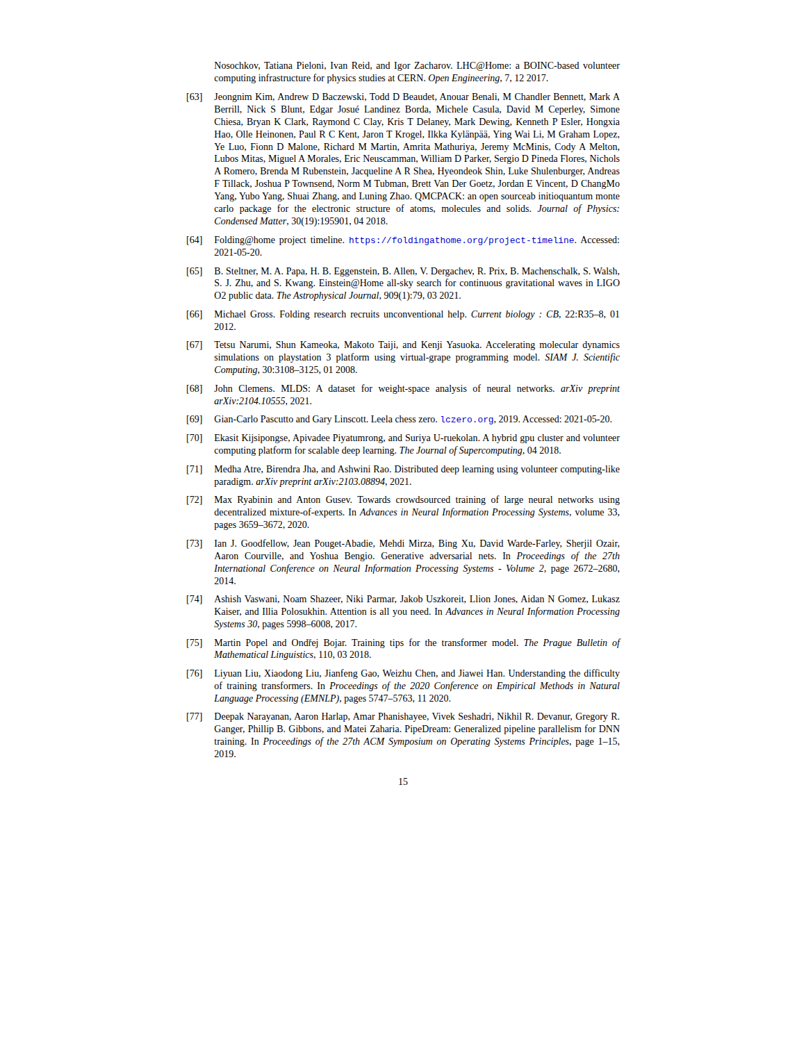Nosochkov, Tatiana Pieloni, Ivan Reid, and Igor Zacharov. LHC@Home: a BOINC-based volunteer computing infrastructure for physics studies at CERN. Open Engineering, 7, 12 2017.
[63] Jeongnim Kim, Andrew D Baczewski, Todd D Beaudet, Anouar Benali, M Chandler Bennett, Mark A Berrill, Nick S Blunt, Edgar Josué Landinez Borda, Michele Casula, David M Ceperley, Simone Chiesa, Bryan K Clark, Raymond C Clay, Kris T Delaney, Mark Dewing, Kenneth P Esler, Hongxia Hao, Olle Heinonen, Paul R C Kent, Jaron T Krogel, Ilkka Kylänpää, Ying Wai Li, M Graham Lopez, Ye Luo, Fionn D Malone, Richard M Martin, Amrita Mathuriya, Jeremy McMinis, Cody A Melton, Lubos Mitas, Miguel A Morales, Eric Neuscamman, William D Parker, Sergio D Pineda Flores, Nichols A Romero, Brenda M Rubenstein, Jacqueline A R Shea, Hyeondeok Shin, Luke Shulenburger, Andreas F Tillack, Joshua P Townsend, Norm M Tubman, Brett Van Der Goetz, Jordan E Vincent, D ChangMo Yang, Yubo Yang, Shuai Zhang, and Luning Zhao. QMCPACK: an open sourceab initioquantum monte carlo package for the electronic structure of atoms, molecules and solids. Journal of Physics: Condensed Matter, 30(19):195901, 04 2018.
[64] Folding@home project timeline. https://foldingathome.org/project-timeline. Accessed: 2021-05-20.
[65] B. Steltner, M. A. Papa, H. B. Eggenstein, B. Allen, V. Dergachev, R. Prix, B. Machenschalk, S. Walsh, S. J. Zhu, and S. Kwang. Einstein@Home all-sky search for continuous gravitational waves in LIGO O2 public data. The Astrophysical Journal, 909(1):79, 03 2021.
[66] Michael Gross. Folding research recruits unconventional help. Current biology : CB, 22:R35–8, 01 2012.
[67] Tetsu Narumi, Shun Kameoka, Makoto Taiji, and Kenji Yasuoka. Accelerating molecular dynamics simulations on playstation 3 platform using virtual-grape programming model. SIAM J. Scientific Computing, 30:3108–3125, 01 2008.
[68] John Clemens. MLDS: A dataset for weight-space analysis of neural networks. arXiv preprint arXiv:2104.10555, 2021.
[69] Gian-Carlo Pascutto and Gary Linscott. Leela chess zero. lczero.org, 2019. Accessed: 2021-05-20.
[70] Ekasit Kijsipongse, Apivadee Piyatumrong, and Suriya U-ruekolan. A hybrid gpu cluster and volunteer computing platform for scalable deep learning. The Journal of Supercomputing, 04 2018.
[71] Medha Atre, Birendra Jha, and Ashwini Rao. Distributed deep learning using volunteer computing-like paradigm. arXiv preprint arXiv:2103.08894, 2021.
[72] Max Ryabinin and Anton Gusev. Towards crowdsourced training of large neural networks using decentralized mixture-of-experts. In Advances in Neural Information Processing Systems, volume 33, pages 3659–3672, 2020.
[73] Ian J. Goodfellow, Jean Pouget-Abadie, Mehdi Mirza, Bing Xu, David Warde-Farley, Sherjil Ozair, Aaron Courville, and Yoshua Bengio. Generative adversarial nets. In Proceedings of the 27th International Conference on Neural Information Processing Systems - Volume 2, page 2672–2680, 2014.
[74] Ashish Vaswani, Noam Shazeer, Niki Parmar, Jakob Uszkoreit, Llion Jones, Aidan N Gomez, Lukasz Kaiser, and Illia Polosukhin. Attention is all you need. In Advances in Neural Information Processing Systems 30, pages 5998–6008, 2017.
[75] Martin Popel and Ondřej Bojar. Training tips for the transformer model. The Prague Bulletin of Mathematical Linguistics, 110, 03 2018.
[76] Liyuan Liu, Xiaodong Liu, Jianfeng Gao, Weizhu Chen, and Jiawei Han. Understanding the difficulty of training transformers. In Proceedings of the 2020 Conference on Empirical Methods in Natural Language Processing (EMNLP), pages 5747–5763, 11 2020.
[77] Deepak Narayanan, Aaron Harlap, Amar Phanishayee, Vivek Seshadri, Nikhil R. Devanur, Gregory R. Ganger, Phillip B. Gibbons, and Matei Zaharia. PipeDream: Generalized pipeline parallelism for DNN training. In Proceedings of the 27th ACM Symposium on Operating Systems Principles, page 1–15, 2019.
15